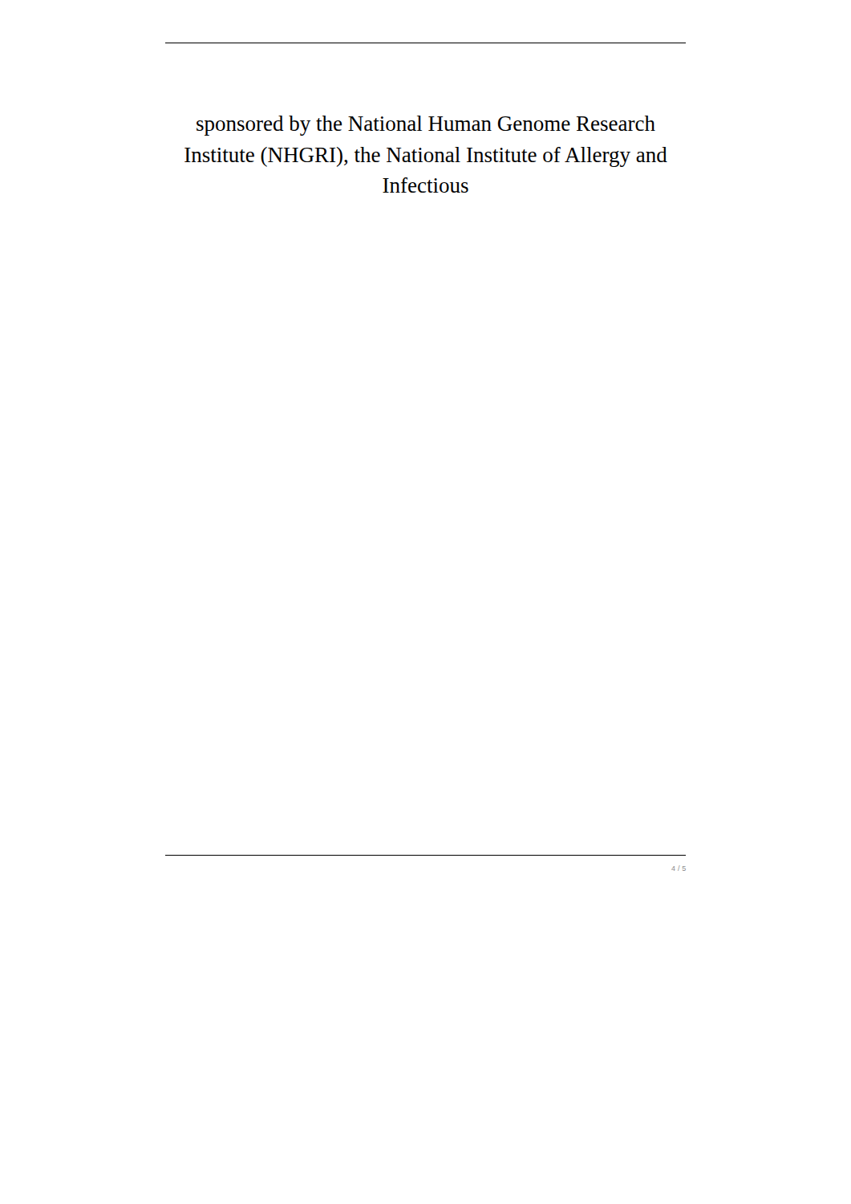sponsored by the National Human Genome Research Institute (NHGRI), the National Institute of Allergy and Infectious
4 / 5